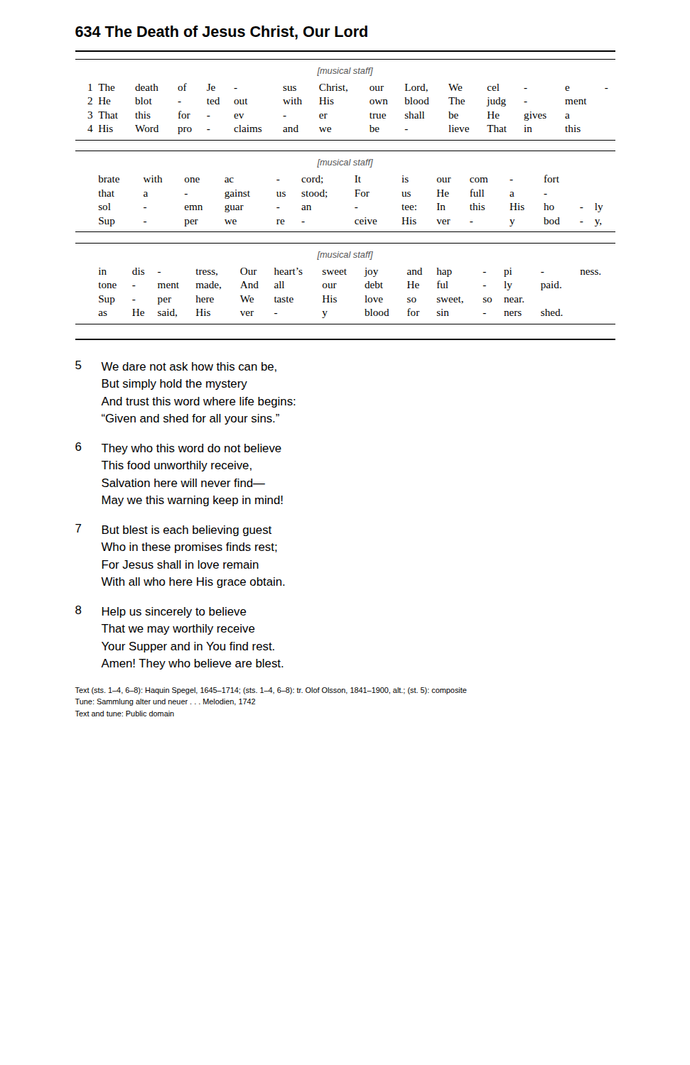634 The Death of Jesus Christ, Our Lord
[musical staff]
| 1 | The | death | of | Je | - | sus | Christ, | our | Lord, | We | cel | - | e | - |
| 2 | He | blot | - | ted | out | with | His | own | blood | The | judg | - | ment | |
| 3 | That | this | for | - | ev | - | er | true | shall | be | He | gives | a | |
| 4 | His | Word | pro | - | claims | and | we | be | - | lieve | That | in | this | |
[musical staff]
| | brate | with | one | ac | - | cord; | It | is | our | com | - | fort |
| | that | a | - | gainst | us | stood; | For | us | He | full | a | - |
| | sol | - | emn | guar | - | an | - | tee: | In | this | His | ho | - | ly |
| | Sup | - | per | we | re | - | ceive | His | ver | - | y | bod | - | y, |
[musical staff]
| | in | dis | - | tress, | Our | heart’s | sweet | joy | and | hap | - | pi | - | ness. |
| | tone | - | ment | made, | And | all | our | debt | He | ful | - | ly | paid. |
| | Sup | - | per | here | We | taste | His | love | so | sweet, | so | near. |
| | as | He | said, | His | ver | - | y | blood | for | sin | - | ners | shed. |
5 We dare not ask how this can be,
But simply hold the mystery
And trust this word where life begins:
“Given and shed for all your sins.”
6 They who this word do not believe
This food unworthily receive,
Salvation here will never find—
May we this warning keep in mind!
7 But blest is each believing guest
Who in these promises finds rest;
For Jesus shall in love remain
With all who here His grace obtain.
8 Help us sincerely to believe
That we may worthily receive
Your Supper and in You find rest.
Amen! They who believe are blest.
Text (sts. 1–4, 6–8): Haquin Spegel, 1645–1714; (sts. 1–4, 6–8): tr. Olof Olsson, 1841–1900, alt.; (st. 5): composite
Tune: Sammlung alter und neuer . . . Melodien, 1742
Text and tune: Public domain